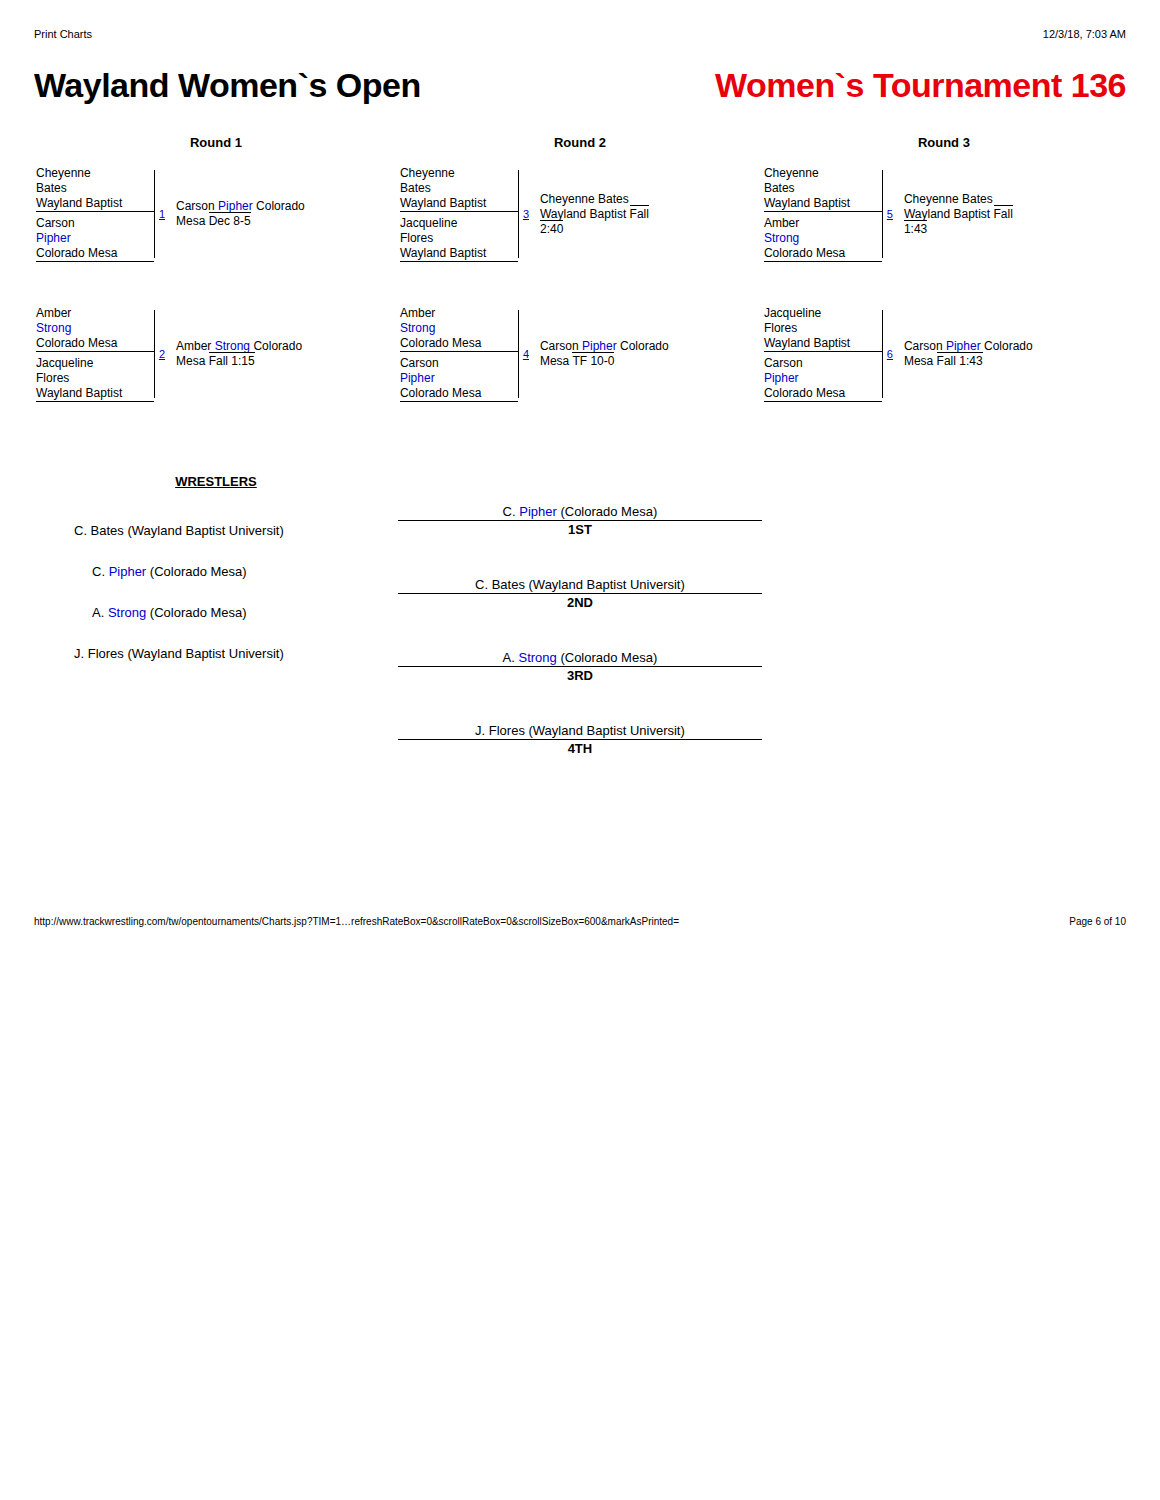Print Charts
12/3/18, 7:03 AM
Wayland Women`s Open
Women`s Tournament 136
Round 1
Cheyenne Bates Wayland Baptist
Carson Pipher Colorado Mesa
1
Carson Pipher Colorado Mesa Dec 8-5
Amber Strong Colorado Mesa
Jacqueline Flores Wayland Baptist
2
Amber Strong Colorado Mesa Fall 1:15
Round 2
Cheyenne Bates Wayland Baptist
Jacqueline Flores Wayland Baptist
3
Cheyenne Bates Wayland Baptist Fall 2:40
Amber Strong Colorado Mesa
Carson Pipher Colorado Mesa
4
Carson Pipher Colorado Mesa TF 10-0
Round 3
Cheyenne Bates Wayland Baptist
Amber Strong Colorado Mesa
5
Cheyenne Bates Wayland Baptist Fall 1:43
Jacqueline Flores Wayland Baptist
Carson Pipher Colorado Mesa
6
Carson Pipher Colorado Mesa Fall 1:43
WRESTLERS
C. Bates (Wayland Baptist Universit)
C. Pipher (Colorado Mesa)
A. Strong (Colorado Mesa)
J. Flores (Wayland Baptist Universit)
C. Pipher (Colorado Mesa) 1ST
C. Bates (Wayland Baptist Universit) 2ND
A. Strong (Colorado Mesa) 3RD
J. Flores (Wayland Baptist Universit) 4TH
http://www.trackwrestling.com/tw/opentournaments/Charts.jsp?TIM=1…refreshRateBox=0&scrollRateBox=0&scrollSizeBox=600&markAsPrinted=
Page 6 of 10